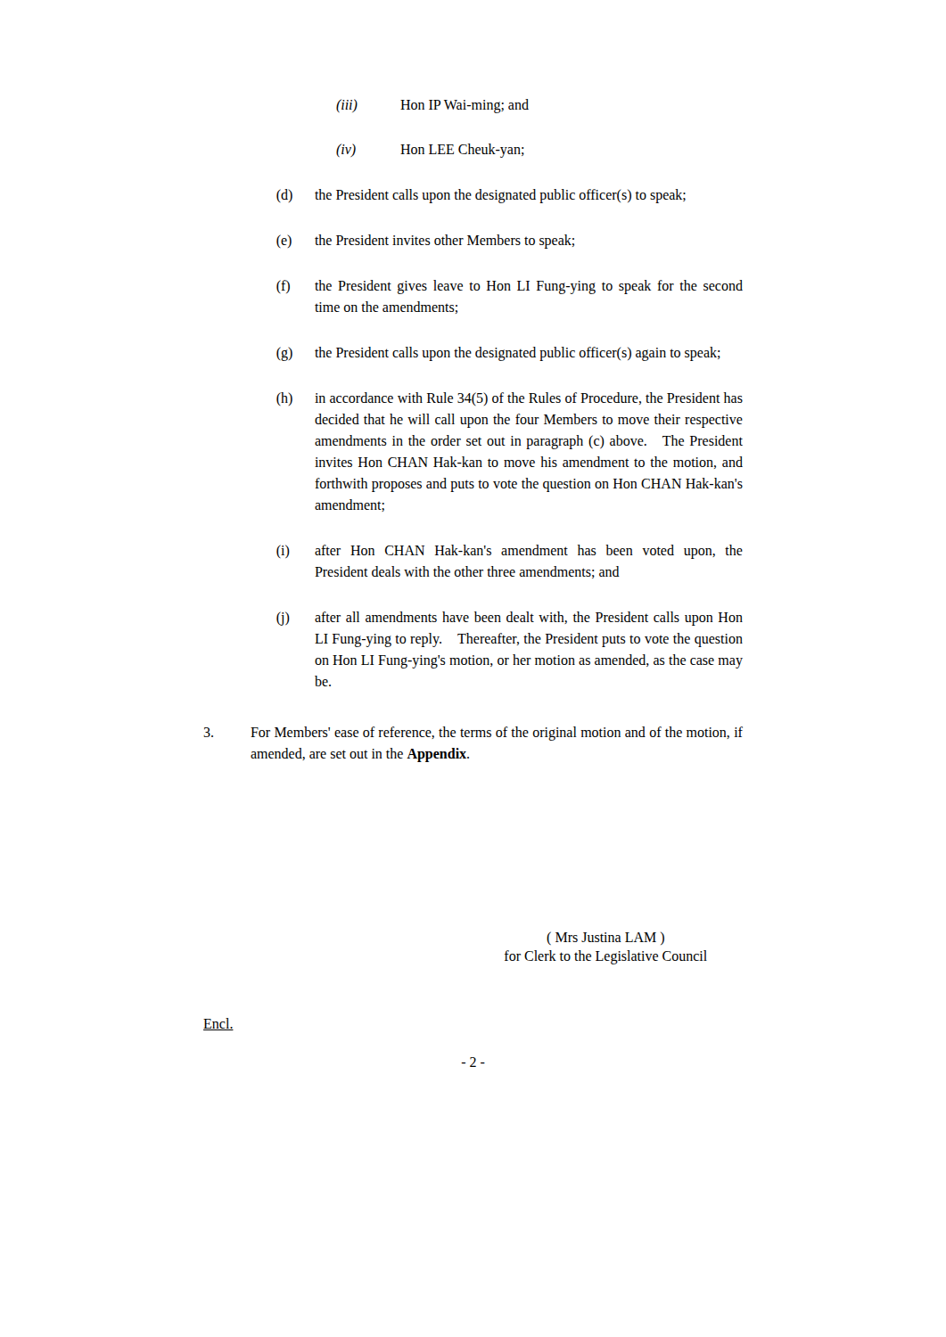(iii)
Hon IP Wai-ming; and
(iv)
Hon LEE Cheuk-yan;
(d)
the President calls upon the designated public officer(s) to speak;
(e)
the President invites other Members to speak;
(f)
the President gives leave to Hon LI Fung-ying to speak for the second time on the amendments;
(g)
the President calls upon the designated public officer(s) again to speak;
(h)
in accordance with Rule 34(5) of the Rules of Procedure, the President has decided that he will call upon the four Members to move their respective amendments in the order set out in paragraph (c) above. The President invites Hon CHAN Hak-kan to move his amendment to the motion, and forthwith proposes and puts to vote the question on Hon CHAN Hak-kan's amendment;
(i)
after Hon CHAN Hak-kan's amendment has been voted upon, the President deals with the other three amendments; and
(j)
after all amendments have been dealt with, the President calls upon Hon LI Fung-ying to reply. Thereafter, the President puts to vote the question on Hon LI Fung-ying's motion, or her motion as amended, as the case may be.
3.
For Members' ease of reference, the terms of the original motion and of the motion, if amended, are set out in the Appendix.
( Mrs Justina LAM )
for Clerk to the Legislative Council
Encl.
- 2 -